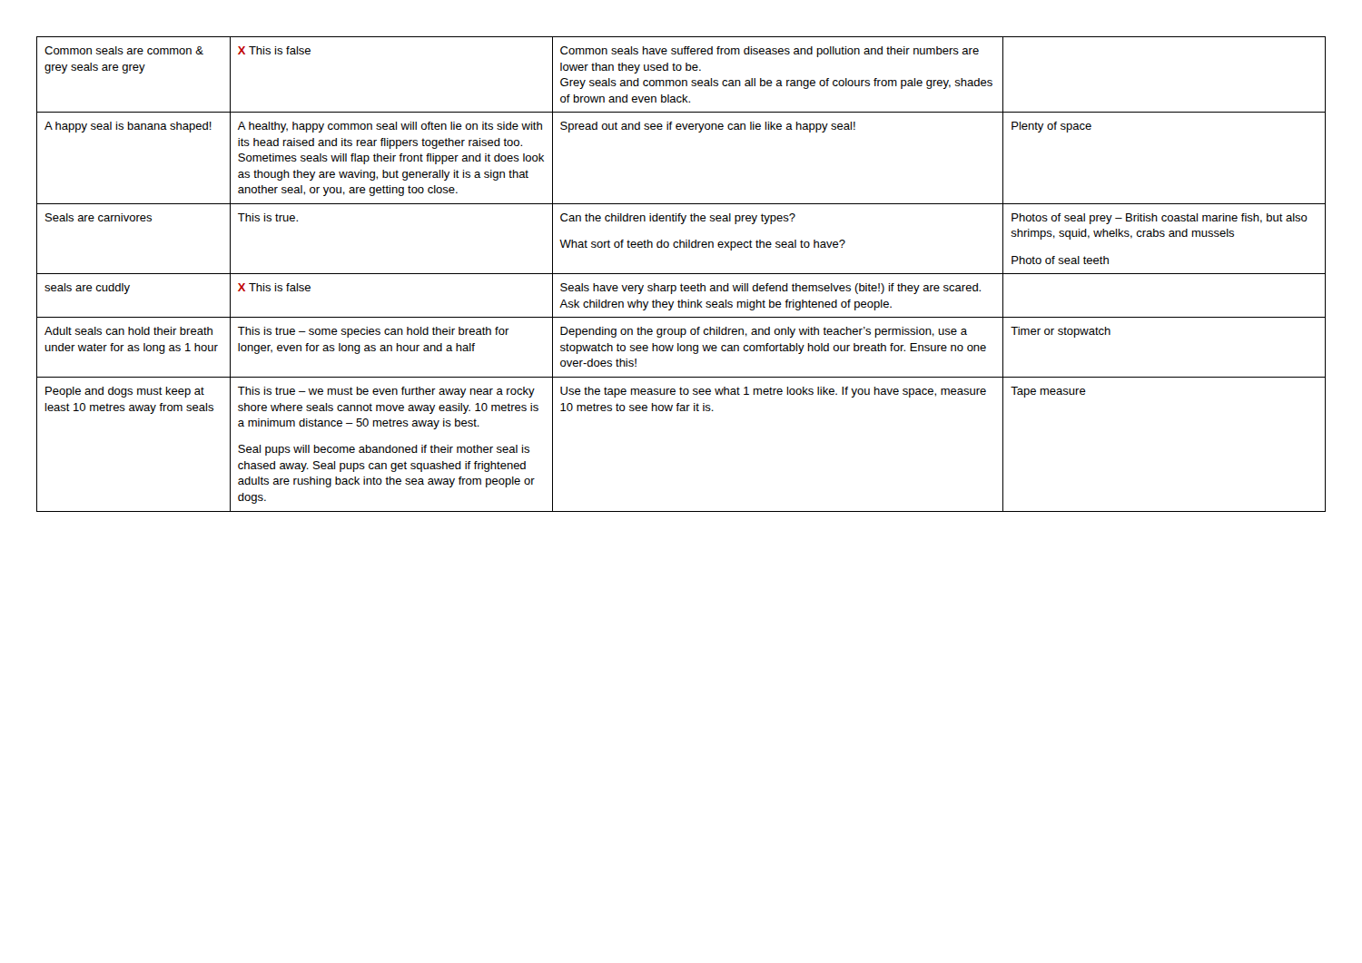| Common seals are common & grey seals are grey | X This is false | Common seals have suffered from diseases and pollution and their numbers are lower than they used to be. Grey seals and common seals can all be a range of colours from pale grey, shades of brown and even black. | |
| A happy seal is banana shaped! | A healthy, happy common seal will often lie on its side with its head raised and its rear flippers together raised too. Sometimes seals will flap their front flipper and it does look as though they are waving, but generally it is a sign that another seal, or you, are getting too close. | Spread out and see if everyone can lie like a happy seal! | Plenty of space |
| Seals are carnivores | This is true. | Can the children identify the seal prey types? What sort of teeth do children expect the seal to have? | Photos of seal prey – British coastal marine fish, but also shrimps, squid, whelks, crabs and mussels Photo of seal teeth |
| seals are cuddly | X This is false | Seals have very sharp teeth and will defend themselves (bite!) if they are scared. Ask children why they think seals might be frightened of people. | |
| Adult seals can hold their breath under water for as long as 1 hour | This is true – some species can hold their breath for longer, even for as long as an hour and a half | Depending on the group of children, and only with teacher’s permission, use a stopwatch to see how long we can comfortably hold our breath for. Ensure no one over-does this! | Timer or stopwatch |
| People and dogs must keep at least 10 metres away from seals | This is true – we must be even further away near a rocky shore where seals cannot move away easily. 10 metres is a minimum distance – 50 metres away is best. Seal pups will become abandoned if their mother seal is chased away. Seal pups can get squashed if frightened adults are rushing back into the sea away from people or dogs. | Use the tape measure to see what 1 metre looks like. If you have space, measure 10 metres to see how far it is. | Tape measure |